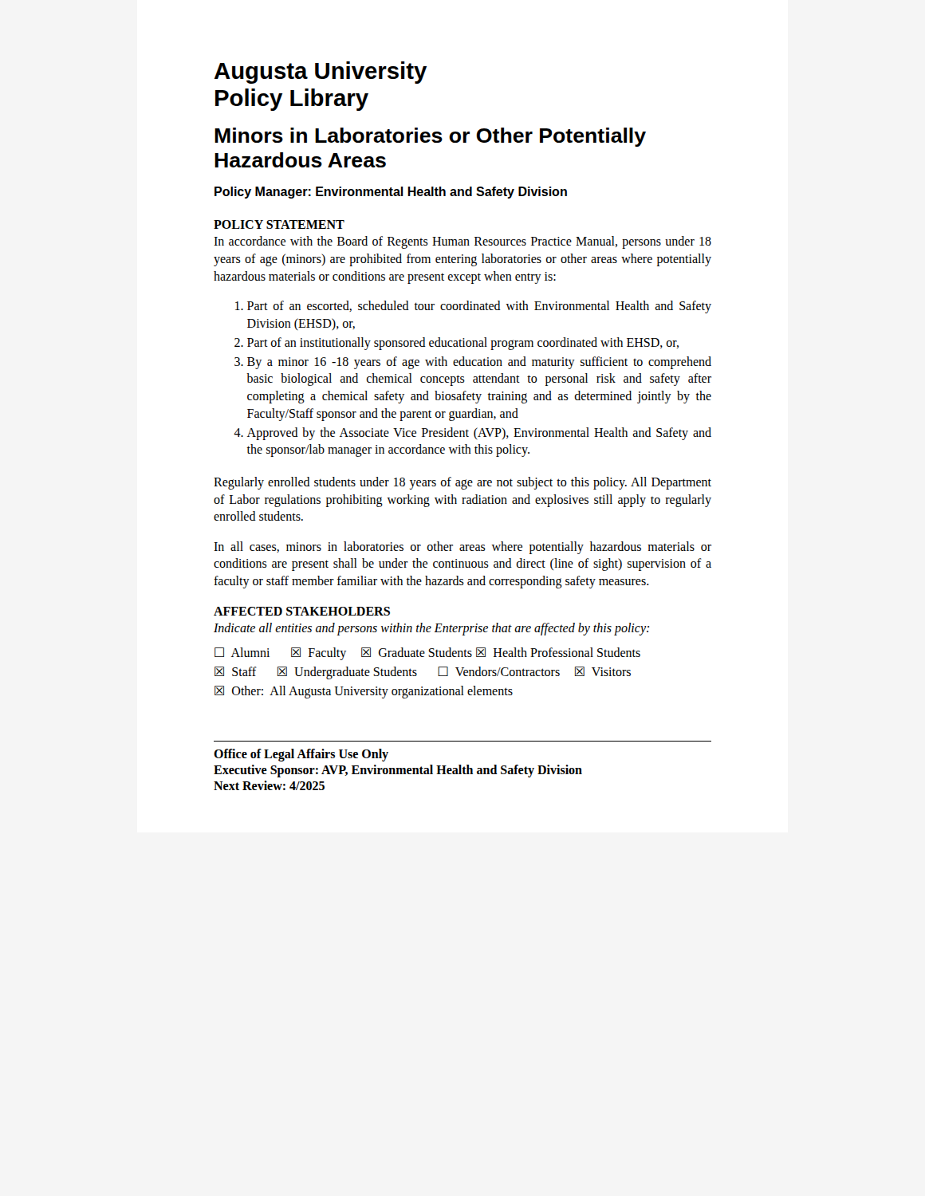Augusta University
Policy Library
Minors in Laboratories or Other Potentially Hazardous Areas
Policy Manager: Environmental Health and Safety Division
Policy Statement
In accordance with the Board of Regents Human Resources Practice Manual, persons under 18 years of age (minors) are prohibited from entering laboratories or other areas where potentially hazardous materials or conditions are present except when entry is:
Part of an escorted, scheduled tour coordinated with Environmental Health and Safety Division (EHSD), or,
Part of an institutionally sponsored educational program coordinated with EHSD, or,
By a minor 16 -18 years of age with education and maturity sufficient to comprehend basic biological and chemical concepts attendant to personal risk and safety after completing a chemical safety and biosafety training and as determined jointly by the Faculty/Staff sponsor and the parent or guardian, and
Approved by the Associate Vice President (AVP), Environmental Health and Safety and the sponsor/lab manager in accordance with this policy.
Regularly enrolled students under 18 years of age are not subject to this policy. All Department of Labor regulations prohibiting working with radiation and explosives still apply to regularly enrolled students.
In all cases, minors in laboratories or other areas where potentially hazardous materials or conditions are present shall be under the continuous and direct (line of sight) supervision of a faculty or staff member familiar with the hazards and corresponding safety measures.
Affected Stakeholders
Indicate all entities and persons within the Enterprise that are affected by this policy:
☐ Alumni ☒ Faculty ☒ Graduate Students ☒ Health Professional Students
☒ Staff ☒ Undergraduate Students ☐ Vendors/Contractors ☒ Visitors
☒ Other: All Augusta University organizational elements
Office of Legal Affairs Use Only
Executive Sponsor: AVP, Environmental Health and Safety Division
Next Review: 4/2025